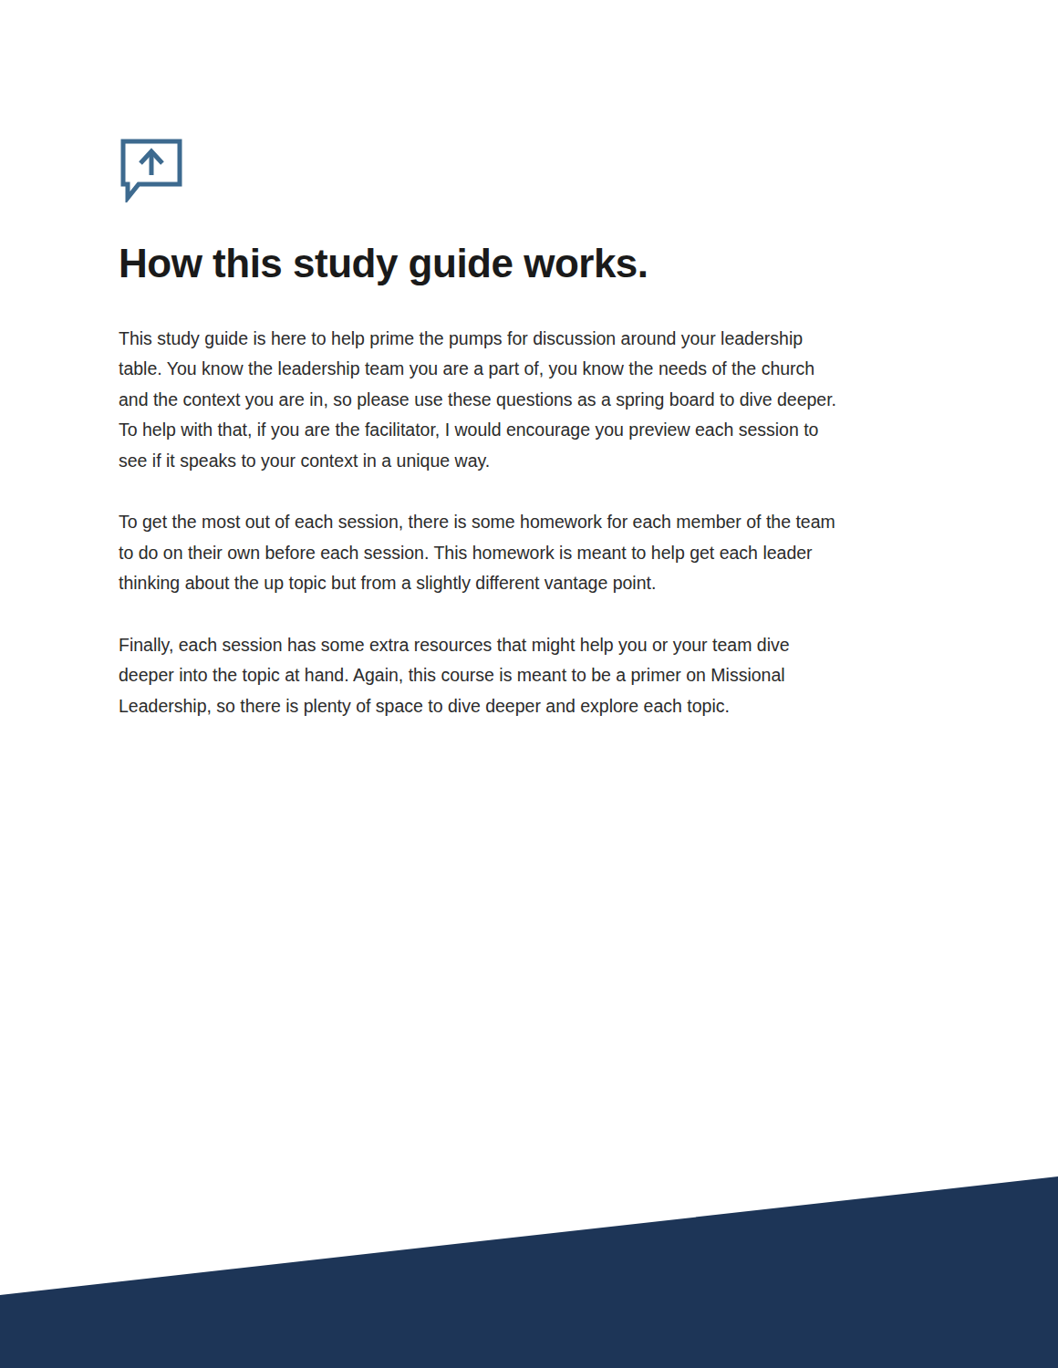How this study guide works.
This study guide is here to help prime the pumps for discussion around your leadership table. You know the leadership team you are a part of, you know the needs of the church and the context you are in, so please use these questions as a spring board to dive deeper. To help with that, if you are the facilitator, I would encourage you preview each session to see if it speaks to your context in a unique way.
To get the most out of each session, there is some homework for each member of the team to do on their own before each session. This homework is meant to help get each leader thinking about the up topic but from a slightly different vantage point.
Finally, each session has some extra resources that might help you or your team dive deeper into the topic at hand. Again, this course is meant to be a primer on Missional Leadership, so there is plenty of space to dive deeper and explore each topic.